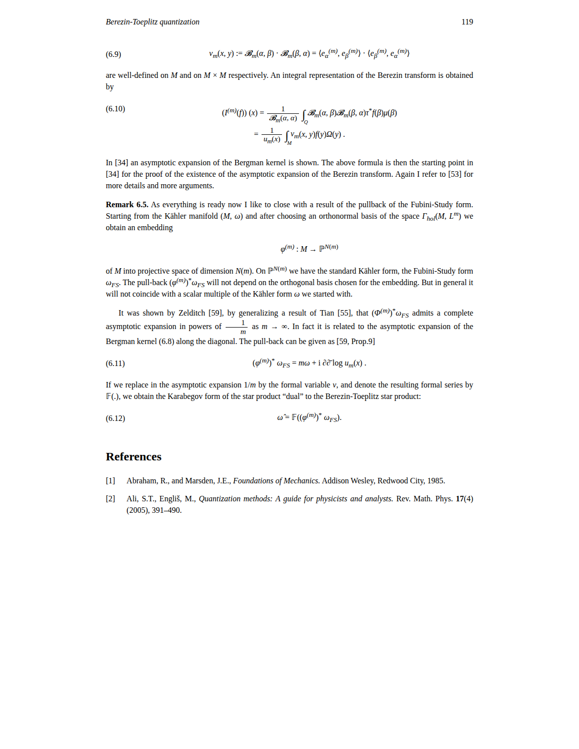Berezin-Toeplitz quantization 119
(6.9)
vm(x, y) := 𝓑m(α, β) · 𝓑m(β, α) = ⟨eα(m), eβ(m)⟩ · ⟨eβ(m), eα(m)⟩
are well-defined on M and on M × M respectively. An integral representation of the Berezin transform is obtained by
(6.10)
(I(m)(f)) (x) = 1 𝓑m(α, α) ∫Q 𝓑m(α, β)𝓑m(β, α)τ*f(β)μ(β)
= 1 um(x) ∫M vm(x, y)f(y)Ω(y) .
In [34] an asymptotic expansion of the Bergman kernel is shown. The above formula is then the starting point in [34] for the proof of the existence of the asymptotic expansion of the Berezin transform. Again I refer to [53] for more details and more arguments.
Remark 6.5. As everything is ready now I like to close with a result of the pullback of the Fubini-Study form. Starting from the Kähler manifold (M, ω) and after choosing an orthonormal basis of the space Γhol(M, Lm) we obtain an embedding
φ(m) : M → ℙN(m)
of M into projective space of dimension N(m). On ℙN(m) we have the standard Kähler form, the Fubini-Study form ωFS. The pull-back (φ(m))*ωFS will not depend on the orthogonal basis chosen for the embedding. But in general it will not coincide with a scalar multiple of the Kähler form ω we started with.
It was shown by Zelditch [59], by generalizing a result of Tian [55], that (Φ(m))*ωFS admits a complete asymptotic expansion in powers of 1 m as m → ∞. In fact it is related to the asymptotic expansion of the Bergman kernel (6.8) along the diagonal. The pull-back can be given as [59, Prop.9]
(6.11)
(φ(m))* ωFS = mω + i ∂∂̄ log um(x) .
If we replace in the asymptotic expansion 1/m by the formal variable ν, and denote the resulting formal series by 𝔽(.), we obtain the Karabegov form of the star product “dual” to the Berezin-Toeplitz star product:
(6.12)
ω̂ = 𝔽((φ(m))* ωFS).
References
[1] Abraham, R., and Marsden, J.E., Foundations of Mechanics. Addison Wesley, Redwood City, 1985.
[2] Ali, S.T., Engliš, M., Quantization methods: A guide for physicists and analysts. Rev. Math. Phys. 17(4) (2005), 391–490.